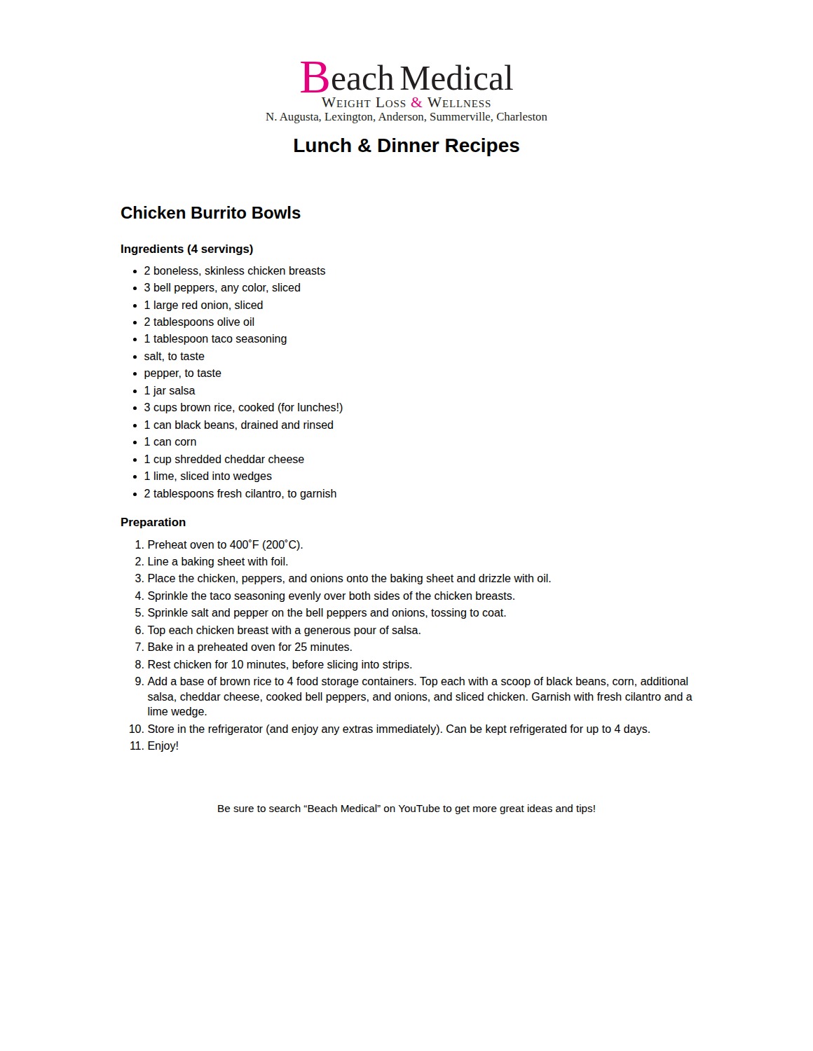Beach Medical
Weight Loss & Wellness
N. Augusta, Lexington, Anderson, Summerville, Charleston
Lunch & Dinner Recipes
Chicken Burrito Bowls
Ingredients (4 servings)
2 boneless, skinless chicken breasts
3 bell peppers, any color, sliced
1 large red onion, sliced
2 tablespoons olive oil
1 tablespoon taco seasoning
salt, to taste
pepper, to taste
1 jar salsa
3 cups brown rice, cooked (for lunches!)
1 can black beans, drained and rinsed
1 can corn
1 cup shredded cheddar cheese
1 lime, sliced into wedges
2 tablespoons fresh cilantro, to garnish
Preparation
Preheat oven to 400˚F (200˚C).
Line a baking sheet with foil.
Place the chicken, peppers, and onions onto the baking sheet and drizzle with oil.
Sprinkle the taco seasoning evenly over both sides of the chicken breasts.
Sprinkle salt and pepper on the bell peppers and onions, tossing to coat.
Top each chicken breast with a generous pour of salsa.
Bake in a preheated oven for 25 minutes.
Rest chicken for 10 minutes, before slicing into strips.
Add a base of brown rice to 4 food storage containers. Top each with a scoop of black beans, corn, additional salsa, cheddar cheese, cooked bell peppers, and onions, and sliced chicken. Garnish with fresh cilantro and a lime wedge.
Store in the refrigerator (and enjoy any extras immediately). Can be kept refrigerated for up to 4 days.
Enjoy!
Be sure to search “Beach Medical” on YouTube to get more great ideas and tips!